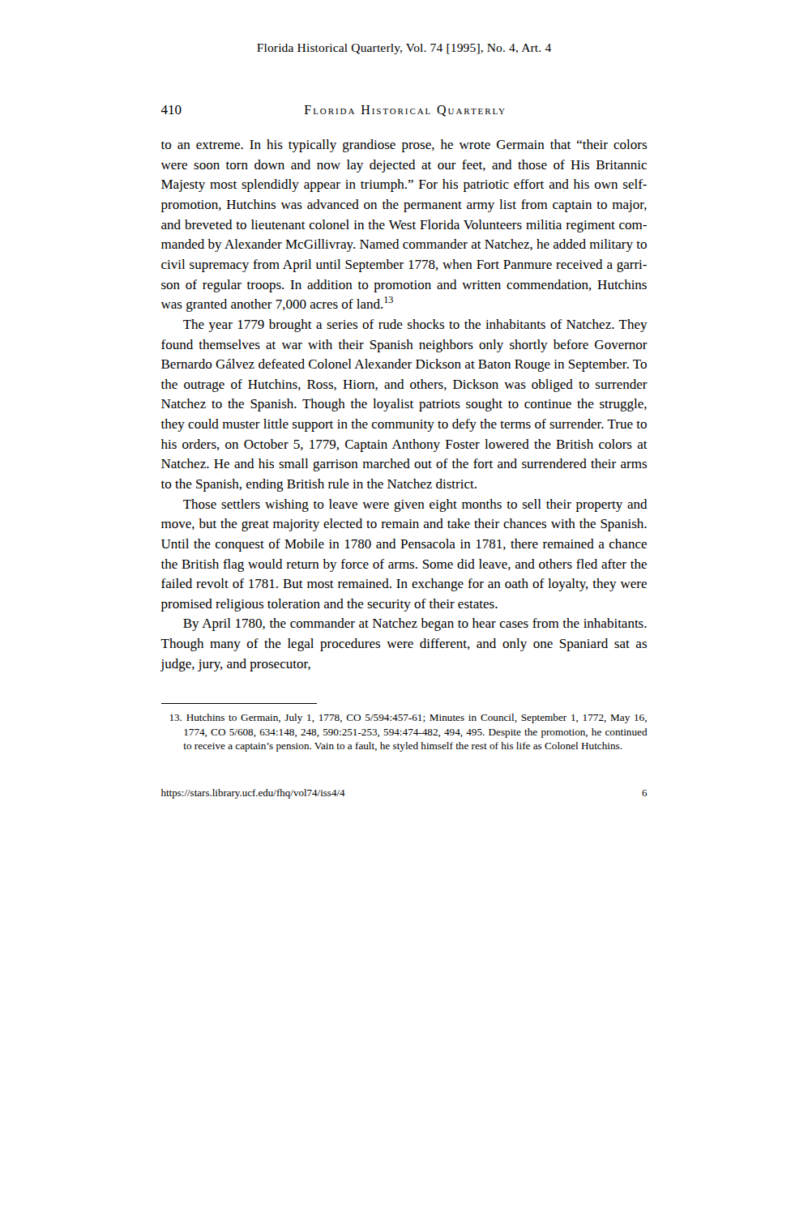Florida Historical Quarterly, Vol. 74 [1995], No. 4, Art. 4
410
Florida Historical Quarterly
to an extreme. In his typically grandiose prose, he wrote Germain that “their colors were soon torn down and now lay dejected at our feet, and those of His Britannic Majesty most splendidly appear in triumph.” For his patriotic effort and his own self-promotion, Hutchins was advanced on the permanent army list from captain to major, and breveted to lieutenant colonel in the West Florida Volunteers militia regiment commanded by Alexander McGillivray. Named commander at Natchez, he added military to civil supremacy from April until September 1778, when Fort Panmure received a garrison of regular troops. In addition to promotion and written commendation, Hutchins was granted another 7,000 acres of land.13
The year 1779 brought a series of rude shocks to the inhabitants of Natchez. They found themselves at war with their Spanish neighbors only shortly before Governor Bernardo Gálvez defeated Colonel Alexander Dickson at Baton Rouge in September. To the outrage of Hutchins, Ross, Hiorn, and others, Dickson was obliged to surrender Natchez to the Spanish. Though the loyalist patriots sought to continue the struggle, they could muster little support in the community to defy the terms of surrender. True to his orders, on October 5, 1779, Captain Anthony Foster lowered the British colors at Natchez. He and his small garrison marched out of the fort and surrendered their arms to the Spanish, ending British rule in the Natchez district.
Those settlers wishing to leave were given eight months to sell their property and move, but the great majority elected to remain and take their chances with the Spanish. Until the conquest of Mobile in 1780 and Pensacola in 1781, there remained a chance the British flag would return by force of arms. Some did leave, and others fled after the failed revolt of 1781. But most remained. In exchange for an oath of loyalty, they were promised religious toleration and the security of their estates.
By April 1780, the commander at Natchez began to hear cases from the inhabitants. Though many of the legal procedures were different, and only one Spaniard sat as judge, jury, and prosecutor,
13. Hutchins to Germain, July 1, 1778, CO 5/594:457-61; Minutes in Council, September 1, 1772, May 16, 1774, CO 5/608, 634:148, 248, 590:251-253, 594:474-482, 494, 495. Despite the promotion, he continued to receive a captain’s pension. Vain to a fault, he styled himself the rest of his life as Colonel Hutchins.
https://stars.library.ucf.edu/fhq/vol74/iss4/4
6